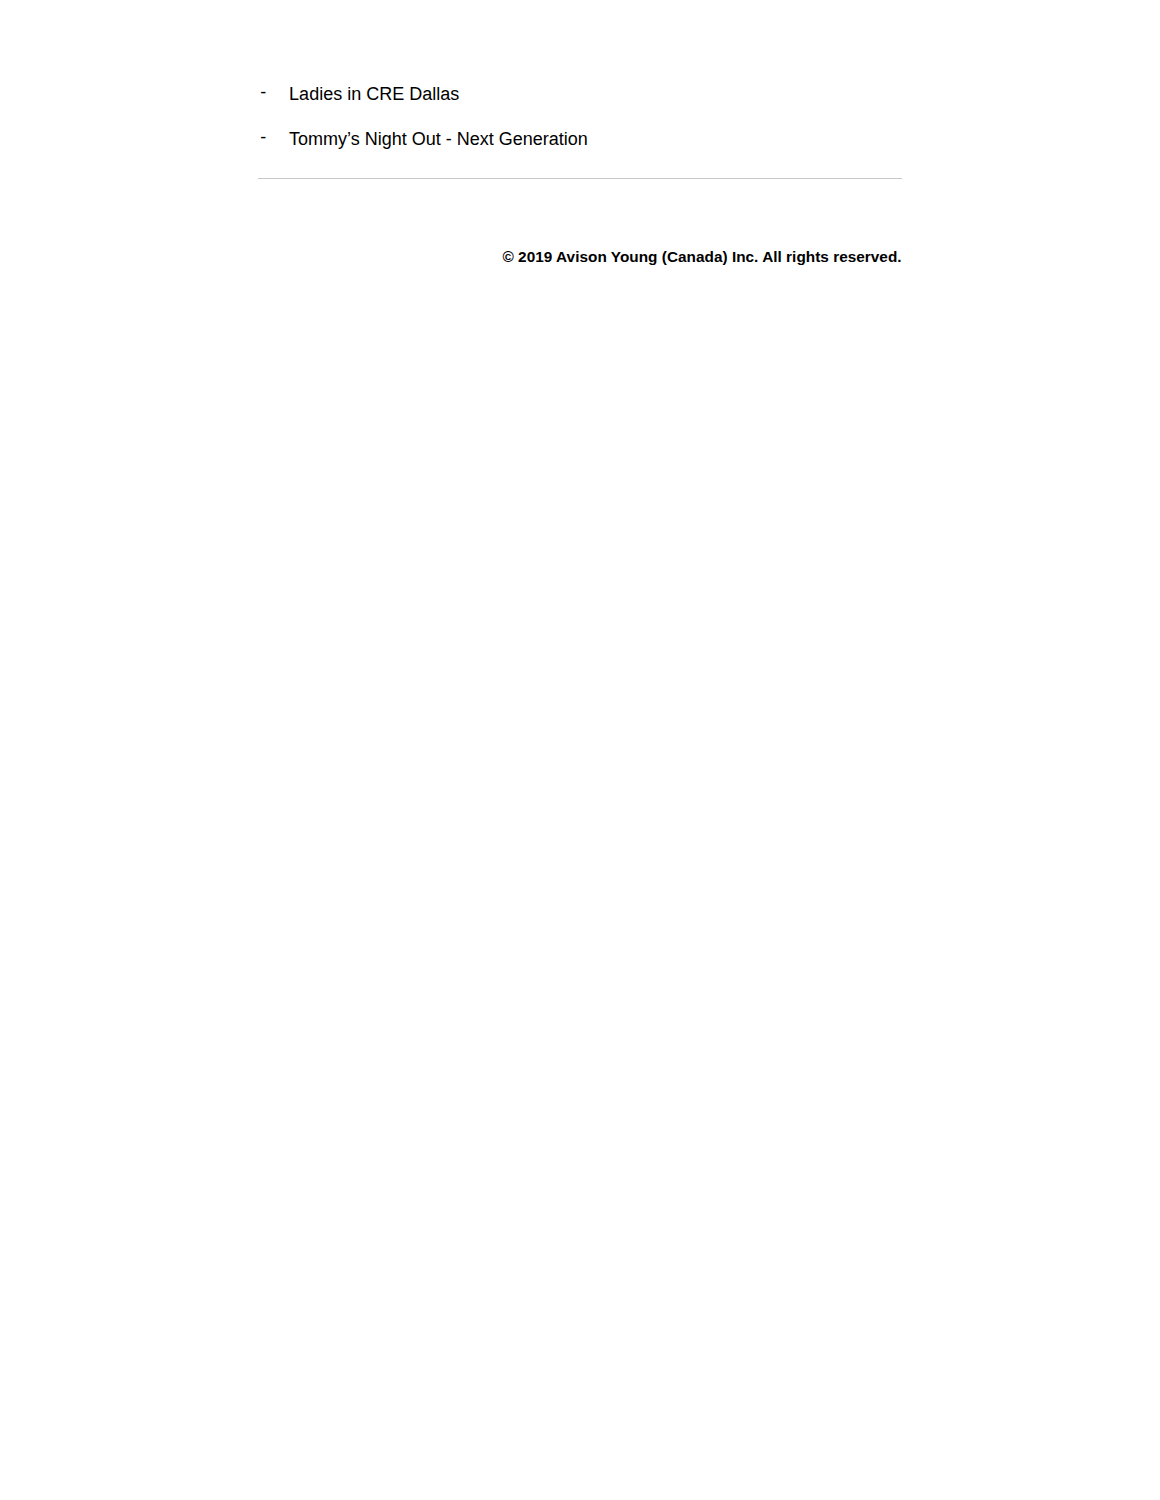Ladies in CRE Dallas
Tommy’s Night Out - Next Generation
© 2019 Avison Young (Canada) Inc. All rights reserved.